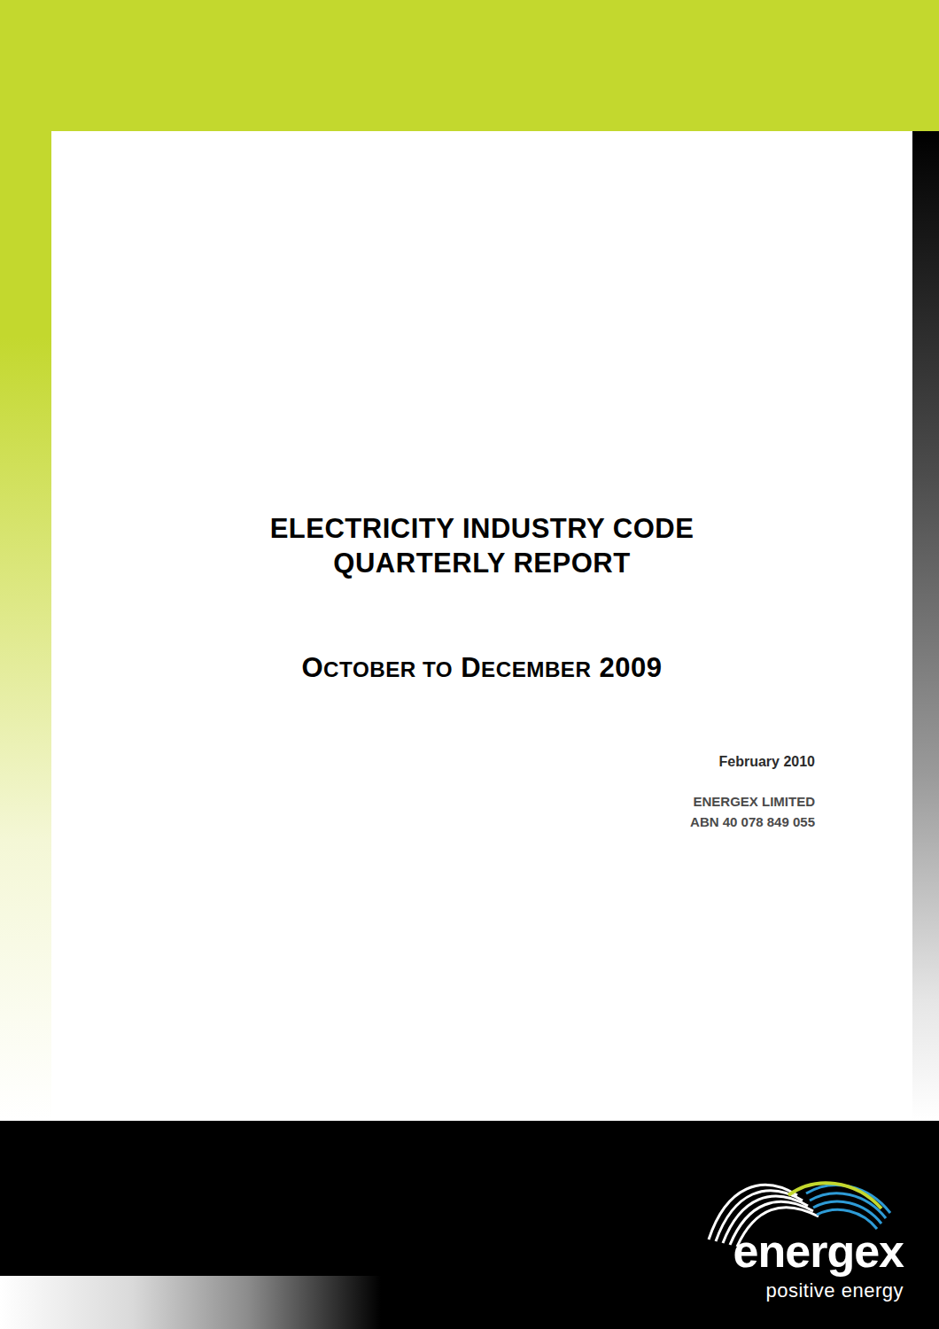ELECTRICITY INDUSTRY CODE
QUARTERLY REPORT
OCTOBER TO DECEMBER 2009
February 2010
ENERGEX LIMITED
ABN 40 078 849 055
energex
positive energy